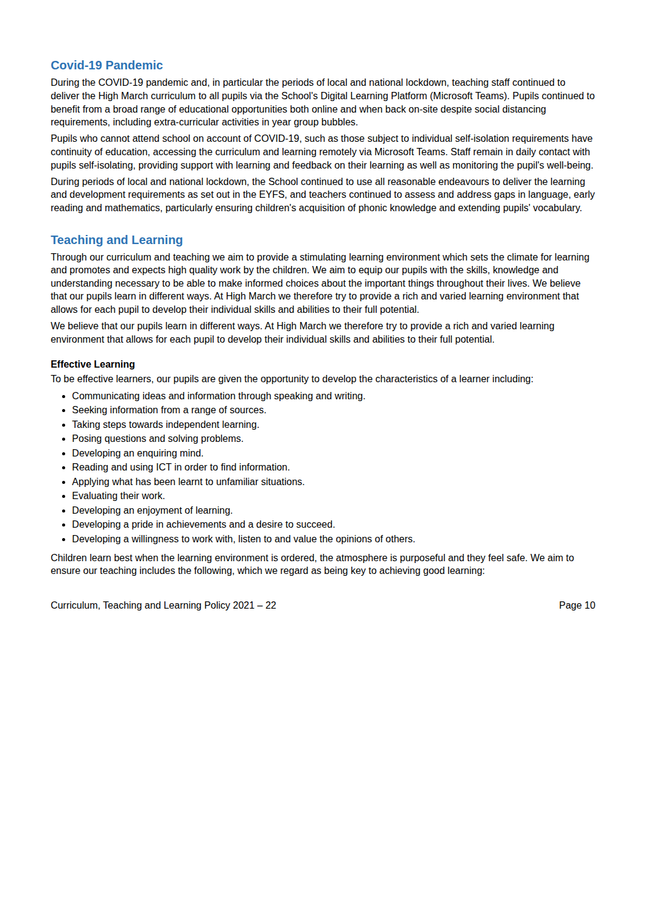Covid-19 Pandemic
During the COVID-19 pandemic and, in particular the periods of local and national lockdown, teaching staff continued to deliver the High March curriculum to all pupils via the School's Digital Learning Platform (Microsoft Teams). Pupils continued to benefit from a broad range of educational opportunities both online and when back on-site despite social distancing requirements, including extra-curricular activities in year group bubbles.
Pupils who cannot attend school on account of COVID-19, such as those subject to individual self-isolation requirements have continuity of education, accessing the curriculum and learning remotely via Microsoft Teams. Staff remain in daily contact with pupils self-isolating, providing support with learning and feedback on their learning as well as monitoring the pupil's well-being.
During periods of local and national lockdown, the School continued to use all reasonable endeavours to deliver the learning and development requirements as set out in the EYFS, and teachers continued to assess and address gaps in language, early reading and mathematics, particularly ensuring children's acquisition of phonic knowledge and extending pupils' vocabulary.
Teaching and Learning
Through our curriculum and teaching we aim to provide a stimulating learning environment which sets the climate for learning and promotes and expects high quality work by the children. We aim to equip our pupils with the skills, knowledge and understanding necessary to be able to make informed choices about the important things throughout their lives. We believe that our pupils learn in different ways. At High March we therefore try to provide a rich and varied learning environment that allows for each pupil to develop their individual skills and abilities to their full potential.
We believe that our pupils learn in different ways. At High March we therefore try to provide a rich and varied learning environment that allows for each pupil to develop their individual skills and abilities to their full potential.
Effective Learning
To be effective learners, our pupils are given the opportunity to develop the characteristics of a learner including:
Communicating ideas and information through speaking and writing.
Seeking information from a range of sources.
Taking steps towards independent learning.
Posing questions and solving problems.
Developing an enquiring mind.
Reading and using ICT in order to find information.
Applying what has been learnt to unfamiliar situations.
Evaluating their work.
Developing an enjoyment of learning.
Developing a pride in achievements and a desire to succeed.
Developing a willingness to work with, listen to and value the opinions of others.
Children learn best when the learning environment is ordered, the atmosphere is purposeful and they feel safe. We aim to ensure our teaching includes the following, which we regard as being key to achieving good learning:
Curriculum, Teaching and Learning Policy 2021 – 22 Page 10